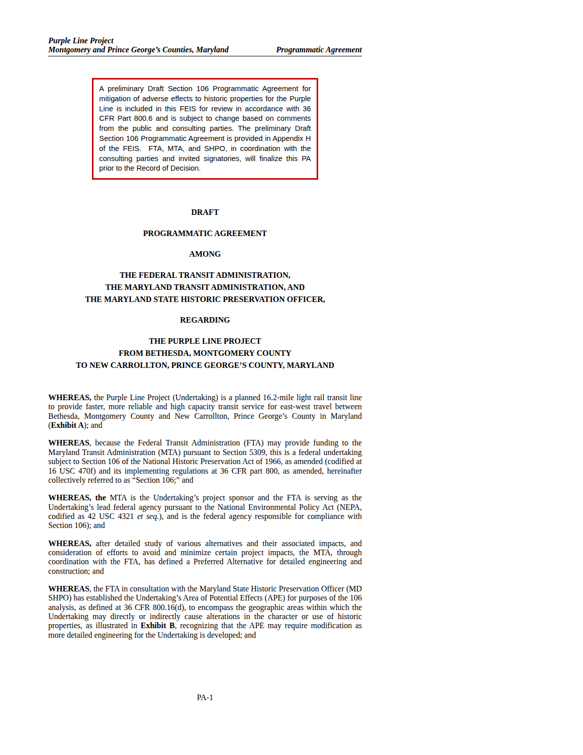Purple Line Project
Montgomery and Prince George’s Counties, Maryland
Programmatic Agreement
A preliminary Draft Section 106 Programmatic Agreement for mitigation of adverse effects to historic properties for the Purple Line is included in this FEIS for review in accordance with 36 CFR Part 800.6 and is subject to change based on comments from the public and consulting parties. The preliminary Draft Section 106 Programmatic Agreement is provided in Appendix H of the FEIS. FTA, MTA, and SHPO, in coordination with the consulting parties and invited signatories, will finalize this PA prior to the Record of Decision.
DRAFT
PROGRAMMATIC AGREEMENT
AMONG
THE FEDERAL TRANSIT ADMINISTRATION,
THE MARYLAND TRANSIT ADMINISTRATION, AND
THE MARYLAND STATE HISTORIC PRESERVATION OFFICER,
REGARDING
THE PURPLE LINE PROJECT
FROM BETHESDA, MONTGOMERY COUNTY
TO NEW CARROLLTON, PRINCE GEORGE’S COUNTY, MARYLAND
WHEREAS, the Purple Line Project (Undertaking) is a planned 16.2-mile light rail transit line to provide faster, more reliable and high capacity transit service for east-west travel between Bethesda, Montgomery County and New Carrollton, Prince George’s County in Maryland (Exhibit A); and
WHEREAS, because the Federal Transit Administration (FTA) may provide funding to the Maryland Transit Administration (MTA) pursuant to Section 5309, this is a federal undertaking subject to Section 106 of the National Historic Preservation Act of 1966, as amended (codified at 16 USC 470f) and its implementing regulations at 36 CFR part 800, as amended, hereinafter collectively referred to as “Section 106;” and
WHEREAS, the MTA is the Undertaking’s project sponsor and the FTA is serving as the Undertaking’s lead federal agency pursuant to the National Environmental Policy Act (NEPA, codified as 42 USC 4321 et seq.), and is the federal agency responsible for compliance with Section 106); and
WHEREAS, after detailed study of various alternatives and their associated impacts, and consideration of efforts to avoid and minimize certain project impacts, the MTA, through coordination with the FTA, has defined a Preferred Alternative for detailed engineering and construction; and
WHEREAS, the FTA in consultation with the Maryland State Historic Preservation Officer (MD SHPO) has established the Undertaking’s Area of Potential Effects (APE) for purposes of the 106 analysis, as defined at 36 CFR 800.16(d), to encompass the geographic areas within which the Undertaking may directly or indirectly cause alterations in the character or use of historic properties, as illustrated in Exhibit B, recognizing that the APE may require modification as more detailed engineering for the Undertaking is developed; and
PA-1